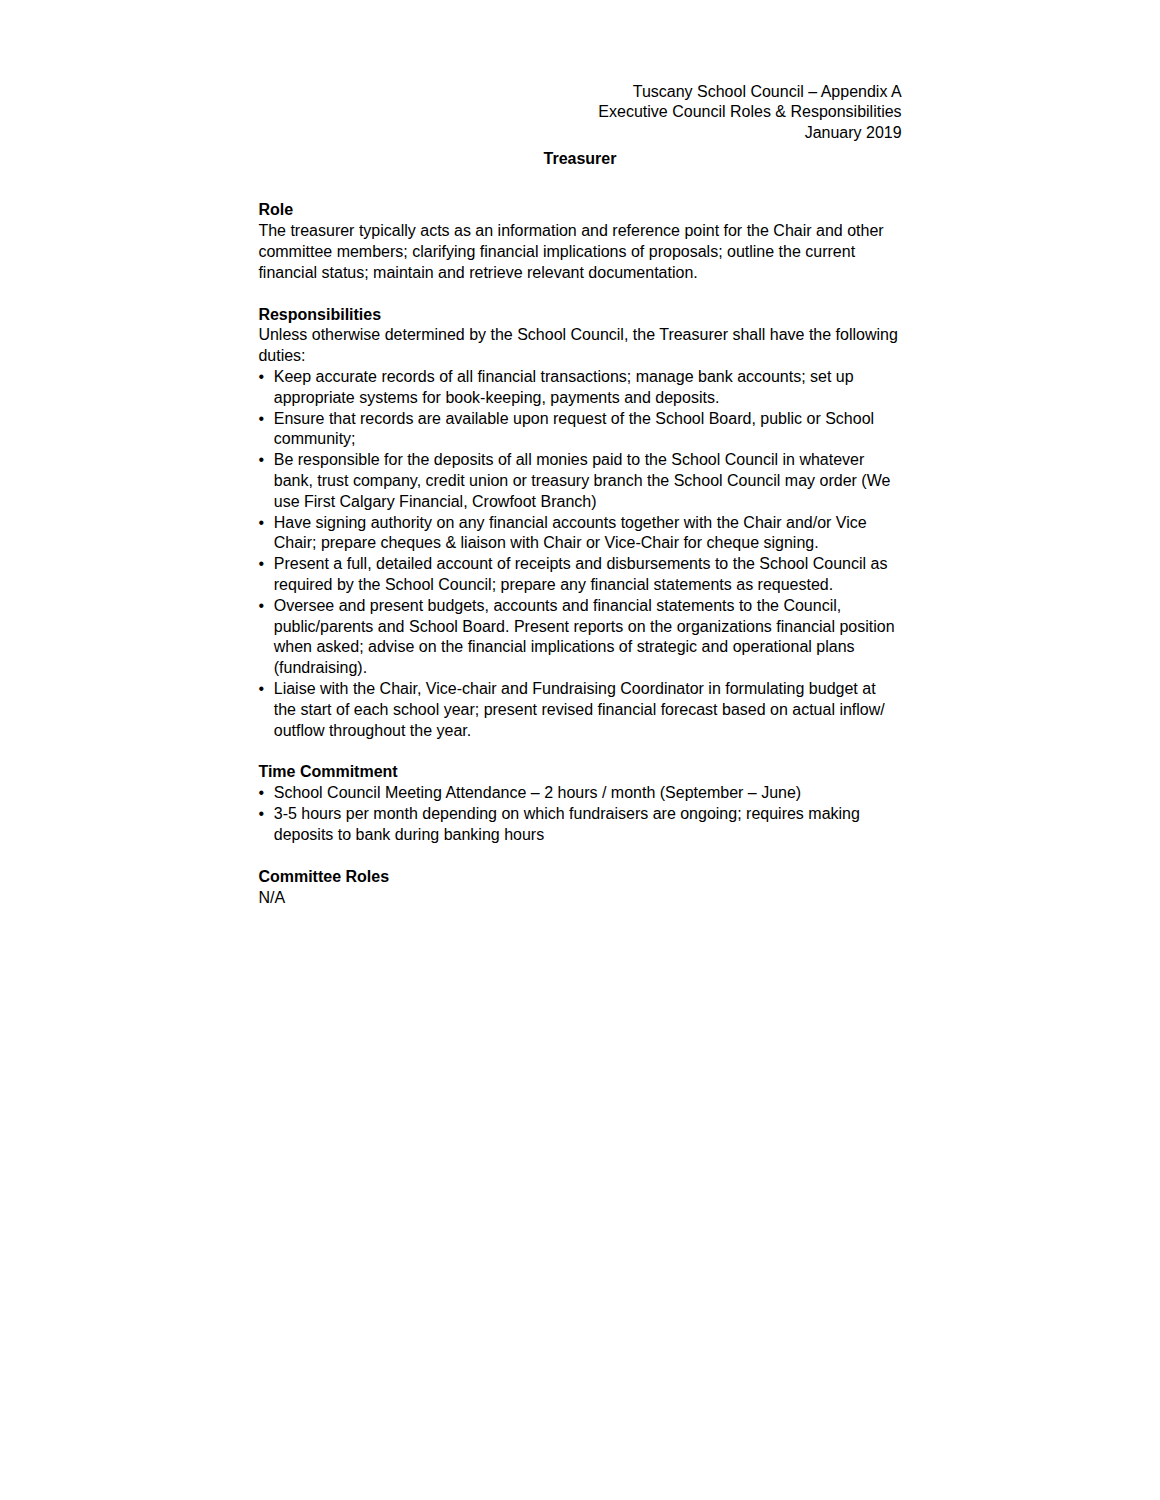Tuscany School Council – Appendix A
Executive Council Roles & Responsibilities
January 2019
Treasurer
Role
The treasurer typically acts as an information and reference point for the Chair and other committee members; clarifying financial implications of proposals; outline the current financial status; maintain and retrieve relevant documentation.
Responsibilities
Unless otherwise determined by the School Council, the Treasurer shall have the following duties:
Keep accurate records of all financial transactions; manage bank accounts; set up appropriate systems for book-keeping, payments and deposits.
Ensure that records are available upon request of the School Board, public or School community;
Be responsible for the deposits of all monies paid to the School Council in whatever bank, trust company, credit union or treasury branch the School Council may order (We use First Calgary Financial, Crowfoot Branch)
Have signing authority on any financial accounts together with the Chair and/or Vice Chair; prepare cheques & liaison with Chair or Vice-Chair for cheque signing.
Present a full, detailed account of receipts and disbursements to the School Council as required by the School Council; prepare any financial statements as requested.
Oversee and present budgets, accounts and financial statements to the Council, public/parents and School Board. Present reports on the organizations financial position when asked; advise on the financial implications of strategic and operational plans (fundraising).
Liaise with the Chair, Vice-chair and Fundraising Coordinator in formulating budget at the start of each school year; present revised financial forecast based on actual inflow/ outflow throughout the year.
Time Commitment
School Council Meeting Attendance – 2 hours / month (September – June)
3-5 hours per month depending on which fundraisers are ongoing; requires making deposits to bank during banking hours
Committee Roles
N/A